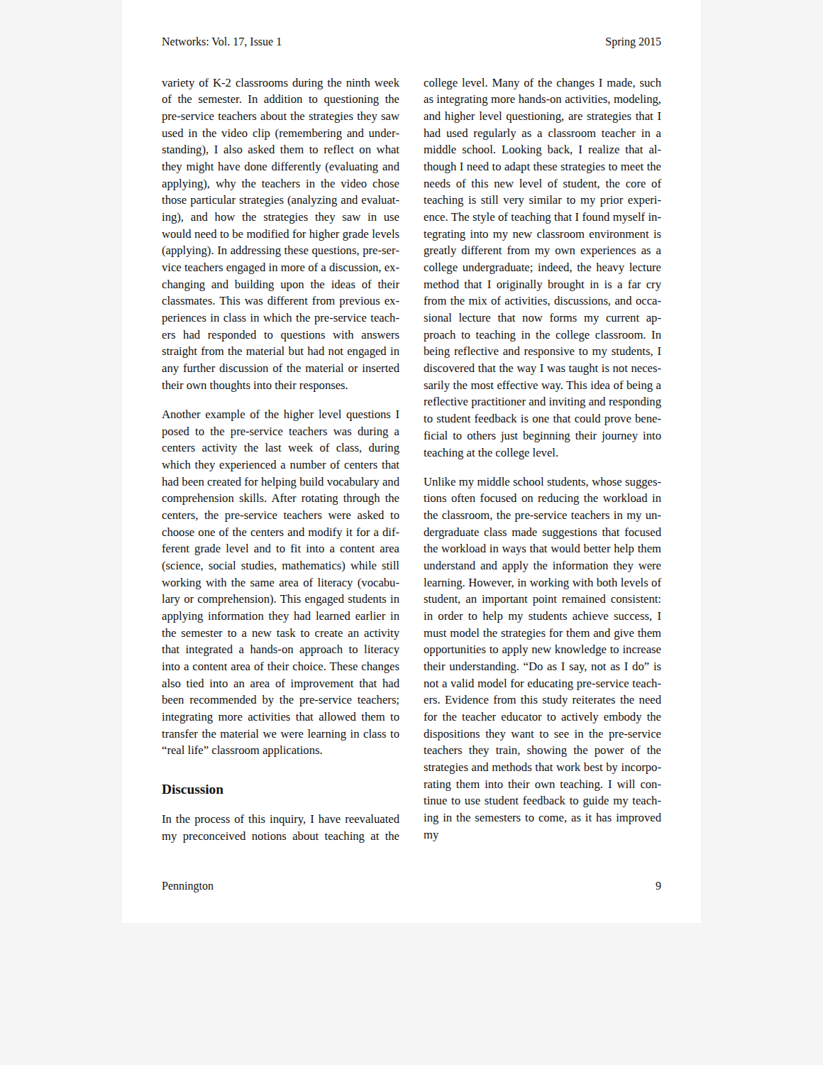Networks: Vol. 17, Issue 1 Spring 2015
variety of K-2 classrooms during the ninth week of the semester. In addition to questioning the pre-service teachers about the strategies they saw used in the video clip (remembering and understanding), I also asked them to reflect on what they might have done differently (evaluating and applying), why the teachers in the video chose those particular strategies (analyzing and evaluating), and how the strategies they saw in use would need to be modified for higher grade levels (applying). In addressing these questions, pre-service teachers engaged in more of a discussion, exchanging and building upon the ideas of their classmates. This was different from previous experiences in class in which the pre-service teachers had responded to questions with answers straight from the material but had not engaged in any further discussion of the material or inserted their own thoughts into their responses.
Another example of the higher level questions I posed to the pre-service teachers was during a centers activity the last week of class, during which they experienced a number of centers that had been created for helping build vocabulary and comprehension skills. After rotating through the centers, the pre-service teachers were asked to choose one of the centers and modify it for a different grade level and to fit into a content area (science, social studies, mathematics) while still working with the same area of literacy (vocabulary or comprehension). This engaged students in applying information they had learned earlier in the semester to a new task to create an activity that integrated a hands-on approach to literacy into a content area of their choice. These changes also tied into an area of improvement that had been recommended by the pre-service teachers; integrating more activities that allowed them to transfer the material we were learning in class to “real life” classroom applications.
Discussion
In the process of this inquiry, I have reevaluated my preconceived notions about teaching at the college level. Many of the changes I made, such as integrating more hands-on activities, modeling, and higher level questioning, are strategies that I had used regularly as a classroom teacher in a middle school. Looking back, I realize that although I need to adapt these strategies to meet the needs of this new level of student, the core of teaching is still very similar to my prior experience. The style of teaching that I found myself integrating into my new classroom environment is greatly different from my own experiences as a college undergraduate; indeed, the heavy lecture method that I originally brought in is a far cry from the mix of activities, discussions, and occasional lecture that now forms my current approach to teaching in the college classroom. In being reflective and responsive to my students, I discovered that the way I was taught is not necessarily the most effective way. This idea of being a reflective practitioner and inviting and responding to student feedback is one that could prove beneficial to others just beginning their journey into teaching at the college level.
Unlike my middle school students, whose suggestions often focused on reducing the workload in the classroom, the pre-service teachers in my undergraduate class made suggestions that focused the workload in ways that would better help them understand and apply the information they were learning. However, in working with both levels of student, an important point remained consistent: in order to help my students achieve success, I must model the strategies for them and give them opportunities to apply new knowledge to increase their understanding. “Do as I say, not as I do” is not a valid model for educating pre-service teachers. Evidence from this study reiterates the need for the teacher educator to actively embody the dispositions they want to see in the pre-service teachers they train, showing the power of the strategies and methods that work best by incorporating them into their own teaching. I will continue to use student feedback to guide my teaching in the semesters to come, as it has improved my
Pennington 9